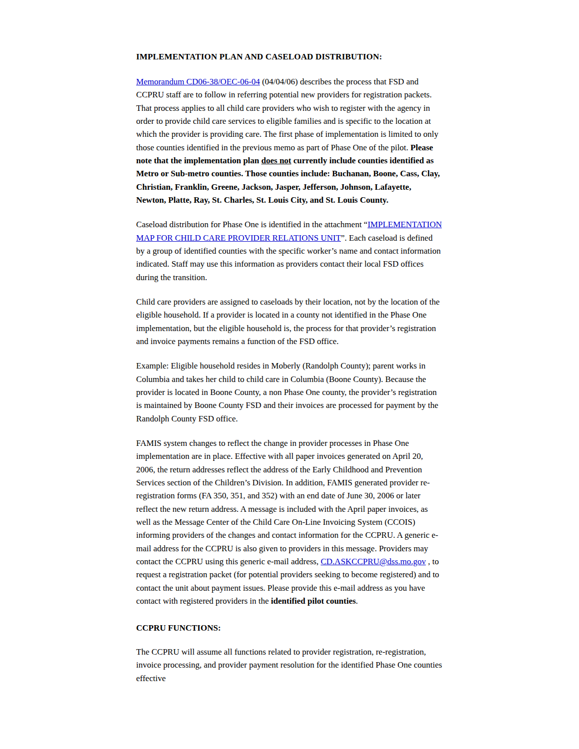IMPLEMENTATION PLAN AND CASELOAD DISTRIBUTION:
Memorandum CD06-38/OEC-06-04 (04/04/06) describes the process that FSD and CCPRU staff are to follow in referring potential new providers for registration packets. That process applies to all child care providers who wish to register with the agency in order to provide child care services to eligible families and is specific to the location at which the provider is providing care. The first phase of implementation is limited to only those counties identified in the previous memo as part of Phase One of the pilot. Please note that the implementation plan does not currently include counties identified as Metro or Sub-metro counties. Those counties include: Buchanan, Boone, Cass, Clay, Christian, Franklin, Greene, Jackson, Jasper, Jefferson, Johnson, Lafayette, Newton, Platte, Ray, St. Charles, St. Louis City, and St. Louis County.
Caseload distribution for Phase One is identified in the attachment “IMPLEMENTATION MAP FOR CHILD CARE PROVIDER RELATIONS UNIT”. Each caseload is defined by a group of identified counties with the specific worker’s name and contact information indicated. Staff may use this information as providers contact their local FSD offices during the transition.
Child care providers are assigned to caseloads by their location, not by the location of the eligible household. If a provider is located in a county not identified in the Phase One implementation, but the eligible household is, the process for that provider’s registration and invoice payments remains a function of the FSD office.
Example: Eligible household resides in Moberly (Randolph County); parent works in Columbia and takes her child to child care in Columbia (Boone County). Because the provider is located in Boone County, a non Phase One county, the provider’s registration is maintained by Boone County FSD and their invoices are processed for payment by the Randolph County FSD office.
FAMIS system changes to reflect the change in provider processes in Phase One implementation are in place. Effective with all paper invoices generated on April 20, 2006, the return addresses reflect the address of the Early Childhood and Prevention Services section of the Children’s Division. In addition, FAMIS generated provider re-registration forms (FA 350, 351, and 352) with an end date of June 30, 2006 or later reflect the new return address. A message is included with the April paper invoices, as well as the Message Center of the Child Care On-Line Invoicing System (CCOIS) informing providers of the changes and contact information for the CCPRU. A generic e-mail address for the CCPRU is also given to providers in this message. Providers may contact the CCPRU using this generic e-mail address, CD.ASKCCPRU@dss.mo.gov , to request a registration packet (for potential providers seeking to become registered) and to contact the unit about payment issues. Please provide this e-mail address as you have contact with registered providers in the identified pilot counties.
CCPRU FUNCTIONS:
The CCPRU will assume all functions related to provider registration, re-registration, invoice processing, and provider payment resolution for the identified Phase One counties effective